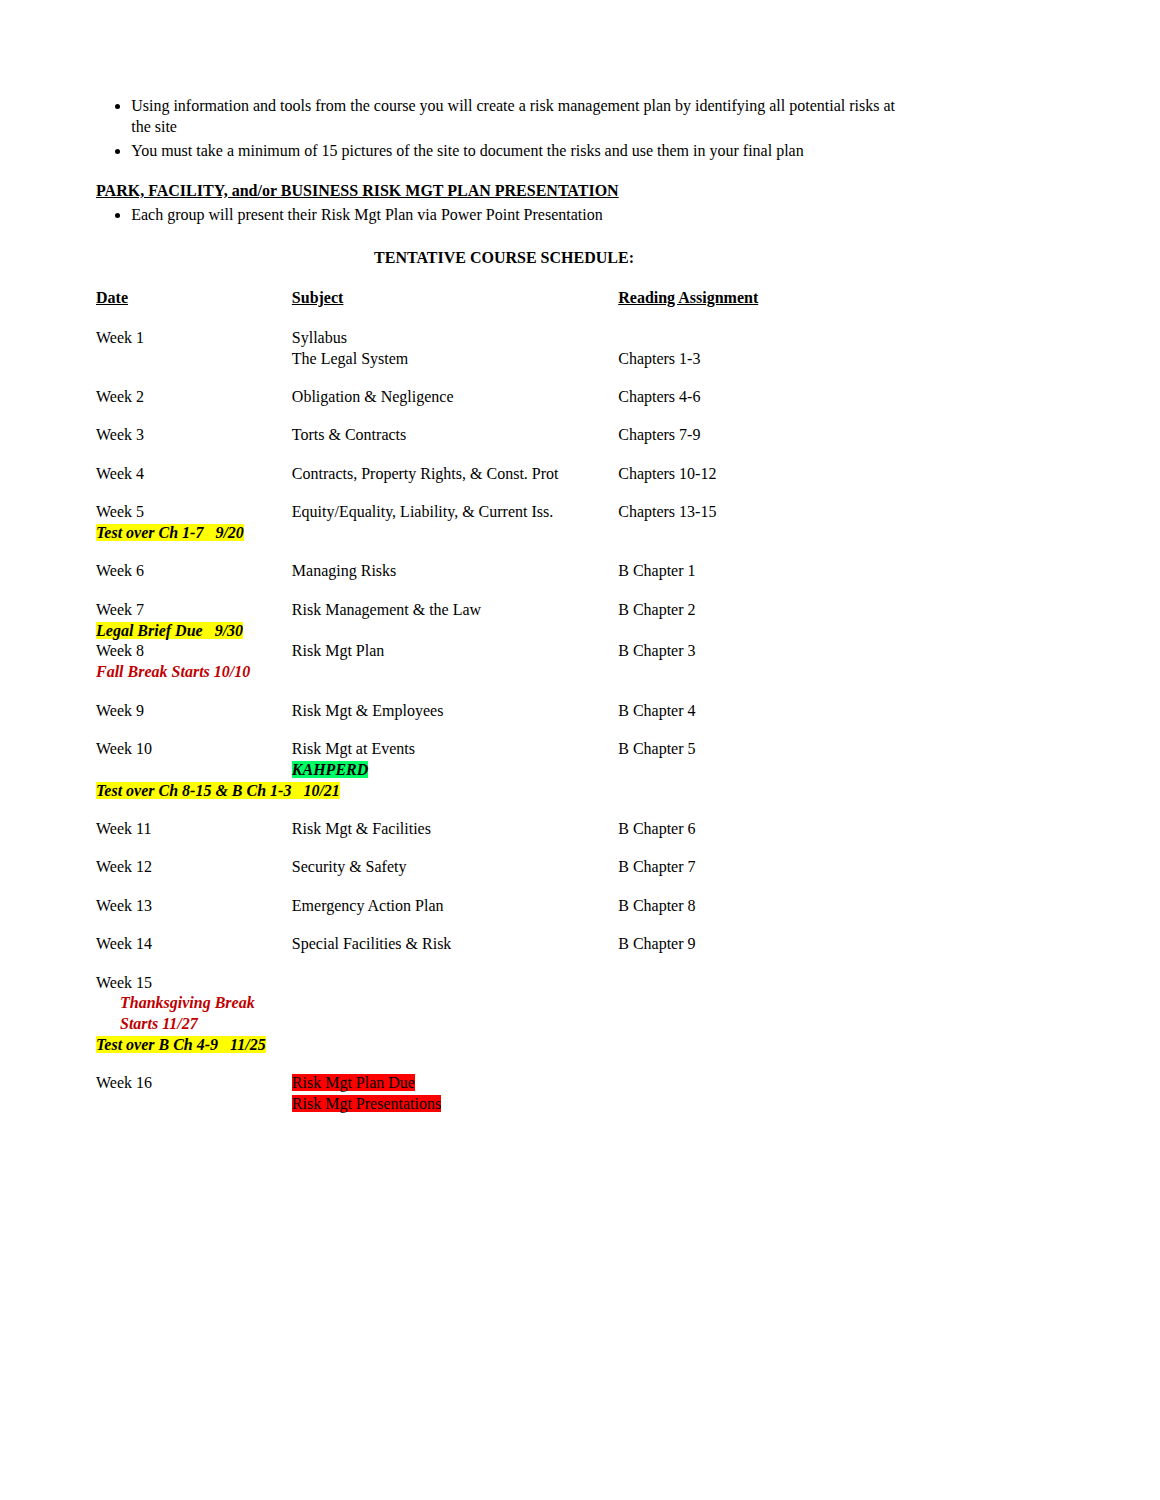Using information and tools from the course you will create a risk management plan by identifying all potential risks at the site
You must take a minimum of 15 pictures of the site to document the risks and use them in your final plan
PARK, FACILITY, and/or BUSINESS RISK MGT PLAN PRESENTATION
Each group will present their Risk Mgt Plan via Power Point Presentation
TENTATIVE COURSE SCHEDULE:
| Date | Subject | Reading Assignment |
| --- | --- | --- |
| Week 1 | Syllabus | |
| | The Legal System | Chapters 1-3 |
| Week 2 | Obligation & Negligence | Chapters 4-6 |
| Week 3 | Torts & Contracts | Chapters 7-9 |
| Week 4 | Contracts, Property Rights, & Const. Prot | Chapters 10-12 |
| Week 5 | Equity/Equality, Liability, & Current Iss. | Chapters 13-15 |
| Test over Ch 1-7 9/20 |
| Week 6 | Managing Risks | B Chapter 1 |
| Week 7 | Risk Management & the Law | B Chapter 2 |
| Legal Brief Due 9/30 |
| Week 8 | Risk Mgt Plan | B Chapter 3 |
| Fall Break Starts 10/10 |
| Week 9 | Risk Mgt & Employees | B Chapter 4 |
| Week 10 | Risk Mgt at Events | B Chapter 5 |
| | KAHPERD | |
| Test over Ch 8-15 & B Ch 1-3 10/21 |
| Week 11 | Risk Mgt & Facilities | B Chapter 6 |
| Week 12 | Security & Safety | B Chapter 7 |
| Week 13 | Emergency Action Plan | B Chapter 8 |
| Week 14 | Special Facilities & Risk | B Chapter 9 |
| Week 15 Thanksgiving Break Starts 11/27 | | |
| Test over B Ch 4-9 11/25 |
| Week 16 | Risk Mgt Plan Due | |
| | Risk Mgt Presentations | |